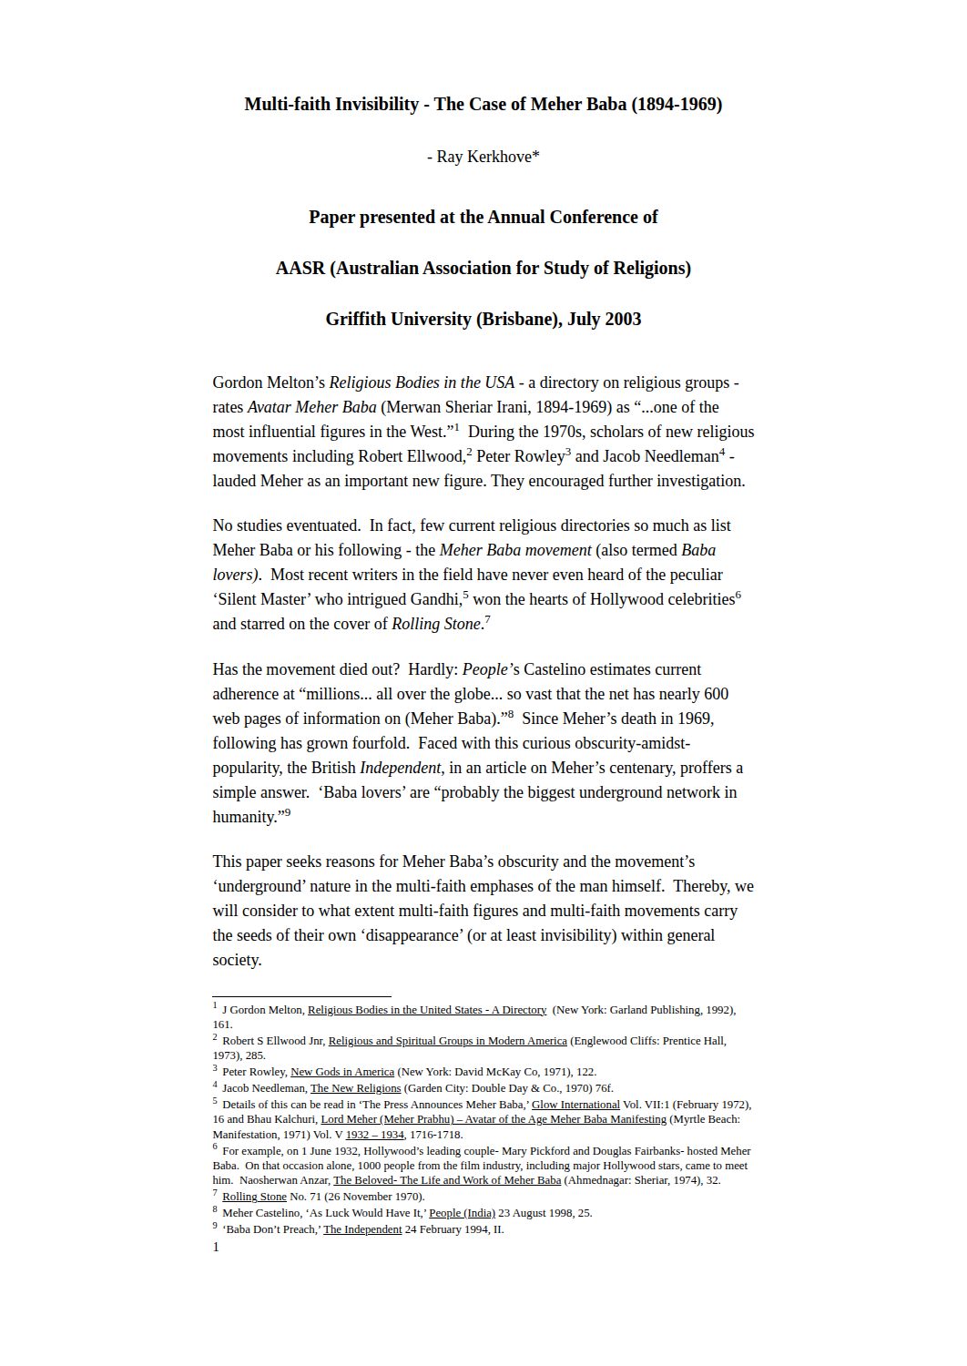Multi-faith Invisibility - The Case of Meher Baba (1894-1969)
- Ray Kerkhove*
Paper presented at the Annual Conference of
AASR (Australian Association for Study of Religions)
Griffith University (Brisbane), July 2003
Gordon Melton’s Religious Bodies in the USA - a directory on religious groups - rates Avatar Meher Baba (Merwan Sheriar Irani, 1894-1969) as “...one of the most influential figures in the West.”1 During the 1970s, scholars of new religious movements including Robert Ellwood,2 Peter Rowley3 and Jacob Needleman4 - lauded Meher as an important new figure. They encouraged further investigation.
No studies eventuated. In fact, few current religious directories so much as list Meher Baba or his following - the Meher Baba movement (also termed Baba lovers). Most recent writers in the field have never even heard of the peculiar ‘Silent Master’ who intrigued Gandhi,5 won the hearts of Hollywood celebrities6 and starred on the cover of Rolling Stone.7
Has the movement died out? Hardly: People’s Castelino estimates current adherence at “millions... all over the globe... so vast that the net has nearly 600 web pages of information on (Meher Baba).”8 Since Meher’s death in 1969, following has grown fourfold. Faced with this curious obscurity-amidst-popularity, the British Independent, in an article on Meher’s centenary, proffers a simple answer. ‘Baba lovers’ are “probably the biggest underground network in humanity.”9
This paper seeks reasons for Meher Baba’s obscurity and the movement’s ‘underground’ nature in the multi-faith emphases of the man himself. Thereby, we will consider to what extent multi-faith figures and multi-faith movements carry the seeds of their own ‘disappearance’ (or at least invisibility) within general society.
1 J Gordon Melton, Religious Bodies in the United States - A Directory (New York: Garland Publishing, 1992), 161.
2 Robert S Ellwood Jnr, Religious and Spiritual Groups in Modern America (Englewood Cliffs: Prentice Hall, 1973), 285.
3 Peter Rowley, New Gods in America (New York: David McKay Co, 1971), 122.
4 Jacob Needleman, The New Religions (Garden City: Double Day & Co., 1970) 76f.
5 Details of this can be read in ‘The Press Announces Meher Baba,’ Glow International Vol. VII:1 (February 1972), 16 and Bhau Kalchuri, Lord Meher (Meher Prabhu) – Avatar of the Age Meher Baba Manifesting (Myrtle Beach: Manifestation, 1971) Vol. V 1932 – 1934, 1716-1718.
6 For example, on 1 June 1932, Hollywood’s leading couple- Mary Pickford and Douglas Fairbanks- hosted Meher Baba. On that occasion alone, 1000 people from the film industry, including major Hollywood stars, came to meet him. Naosherwan Anzar, The Beloved- The Life and Work of Meher Baba (Ahmednagar: Sheriar, 1974), 32.
7 Rolling Stone No. 71 (26 November 1970).
8 Meher Castelino, ‘As Luck Would Have It,’ People (India) 23 August 1998, 25.
9 ‘Baba Don’t Preach,’ The Independent 24 February 1994, II.
1